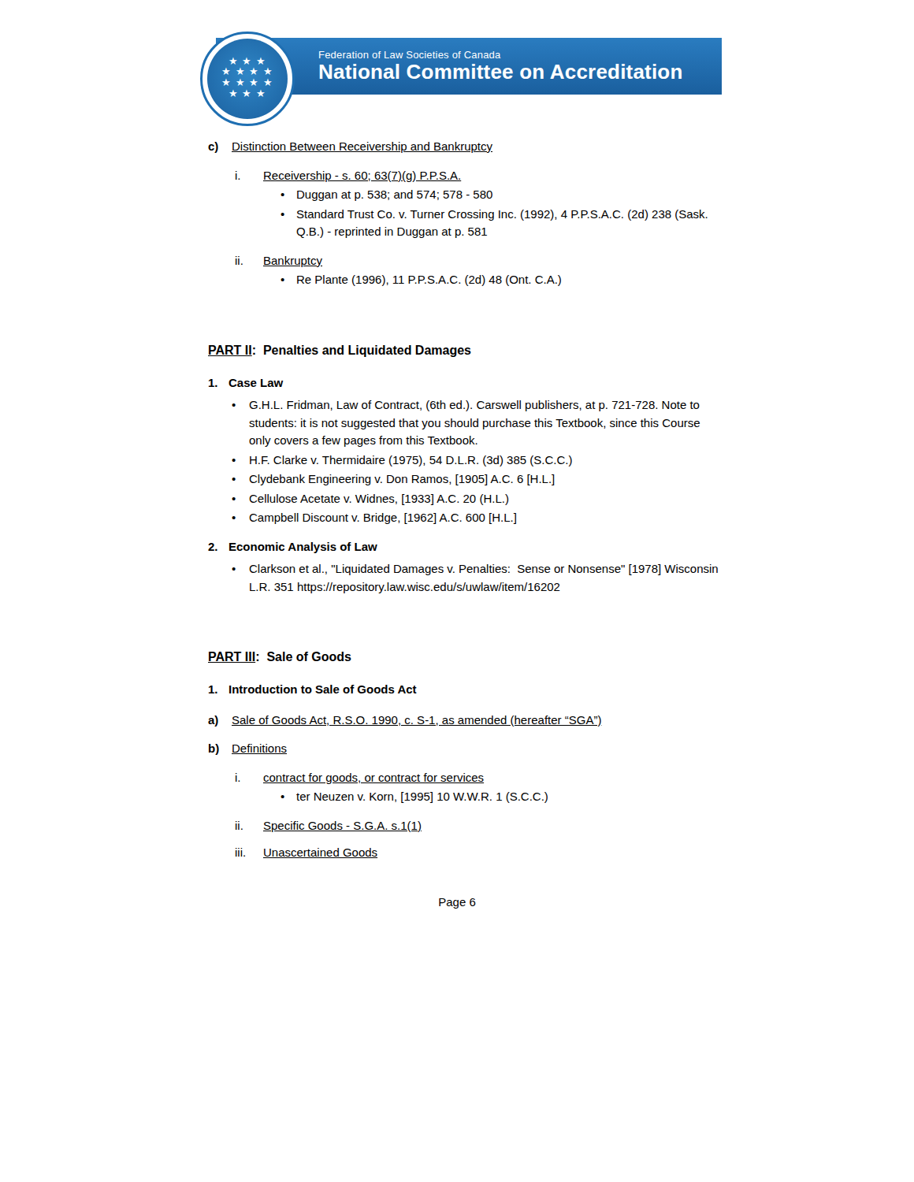Federation of Law Societies of Canada
National Committee on Accreditation
★ ★ ★
★ ★ ★ ★
★ ★ ★ ★
★ ★ ★
c) Distinction Between Receivership and Bankruptcy
i. Receivership - s. 60; 63(7)(g) P.P.S.A.
Duggan at p. 538; and 574; 578 - 580
Standard Trust Co. v. Turner Crossing Inc. (1992), 4 P.P.S.A.C. (2d) 238 (Sask. Q.B.) - reprinted in Duggan at p. 581
ii. Bankruptcy
Re Plante (1996), 11 P.P.S.A.C. (2d) 48 (Ont. C.A.)
PART II: Penalties and Liquidated Damages
1. Case Law
G.H.L. Fridman, Law of Contract, (6th ed.). Carswell publishers, at p. 721-728. Note to students: it is not suggested that you should purchase this Textbook, since this Course only covers a few pages from this Textbook.
H.F. Clarke v. Thermidaire (1975), 54 D.L.R. (3d) 385 (S.C.C.)
Clydebank Engineering v. Don Ramos, [1905] A.C. 6 [H.L.]
Cellulose Acetate v. Widnes, [1933] A.C. 20 (H.L.)
Campbell Discount v. Bridge, [1962] A.C. 600 [H.L.]
2. Economic Analysis of Law
Clarkson et al., "Liquidated Damages v. Penalties: Sense or Nonsense" [1978] Wisconsin L.R. 351 https://repository.law.wisc.edu/s/uwlaw/item/16202
PART III: Sale of Goods
1. Introduction to Sale of Goods Act
a) Sale of Goods Act, R.S.O. 1990, c. S-1, as amended (hereafter “SGA”)
b) Definitions
i. contract for goods, or contract for services
ter Neuzen v. Korn, [1995] 10 W.W.R. 1 (S.C.C.)
ii. Specific Goods - S.G.A. s.1(1)
iii. Unascertained Goods
Page 6